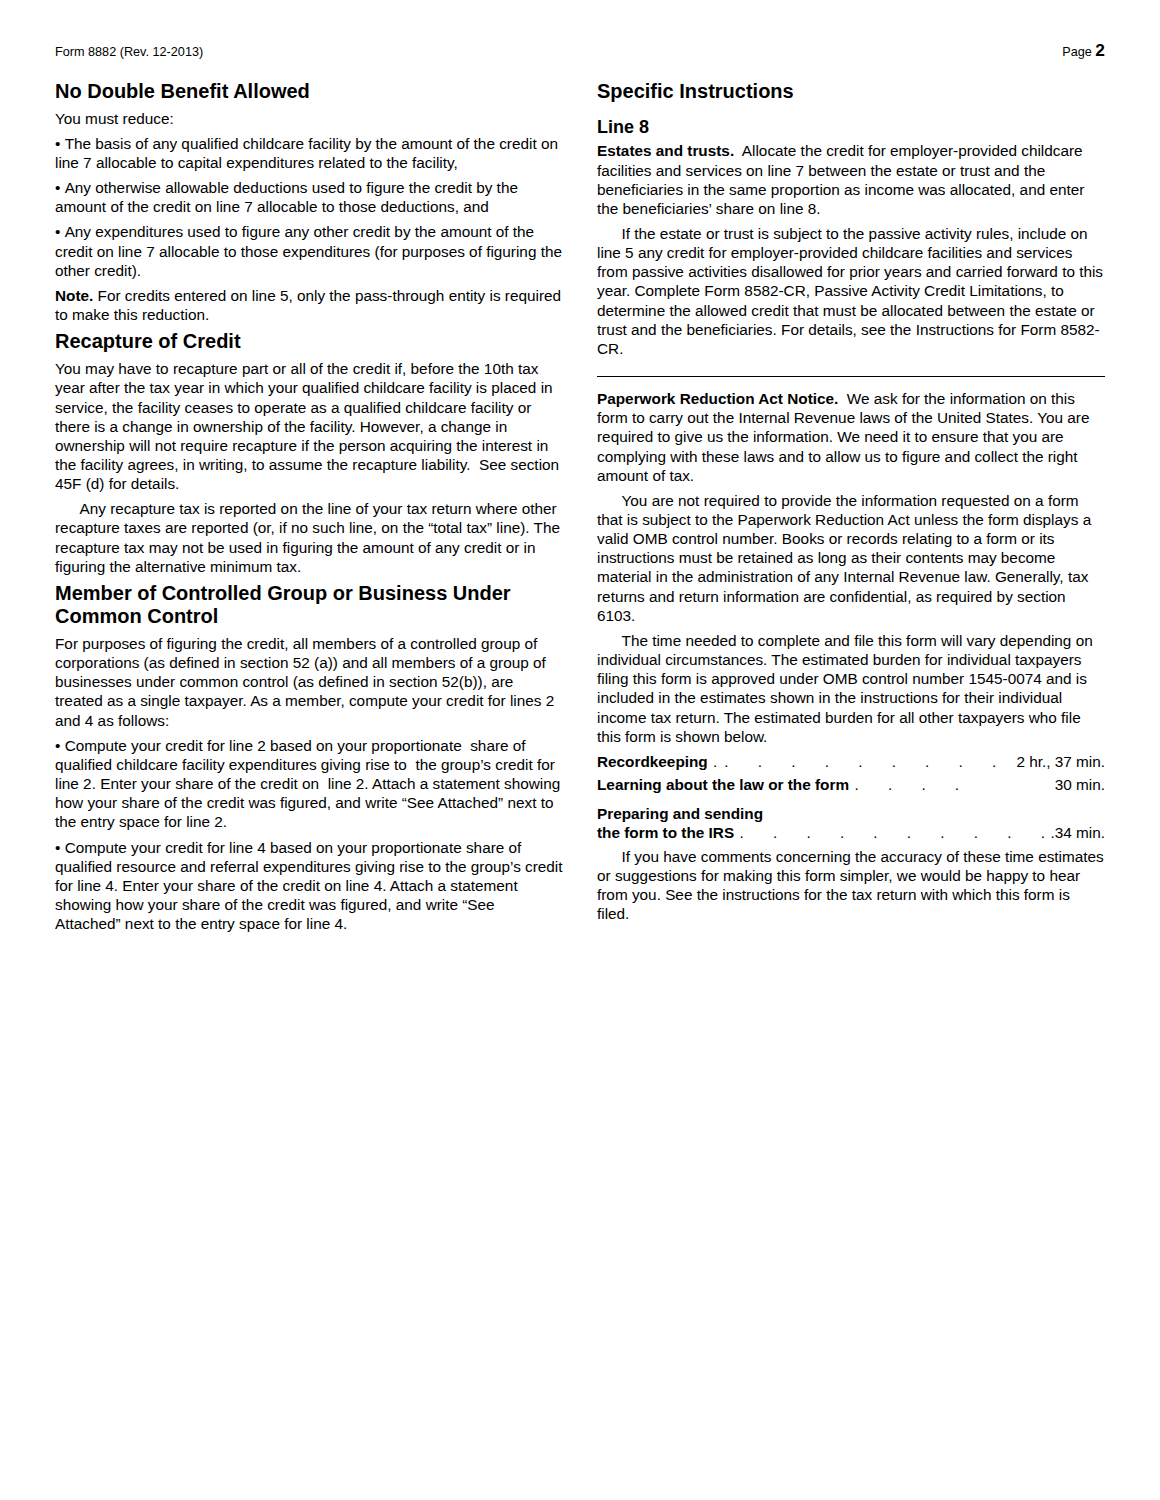Form 8882 (Rev. 12-2013)
Page 2
No Double Benefit Allowed
You must reduce:
The basis of any qualified childcare facility by the amount of the credit on line 7 allocable to capital expenditures related to the facility,
Any otherwise allowable deductions used to figure the credit by the amount of the credit on line 7 allocable to those deductions, and
Any expenditures used to figure any other credit by the amount of the credit on line 7 allocable to those expenditures (for purposes of figuring the other credit).
Note. For credits entered on line 5, only the pass-through entity is required to make this reduction.
Recapture of Credit
You may have to recapture part or all of the credit if, before the 10th tax year after the tax year in which your qualified childcare facility is placed in service, the facility ceases to operate as a qualified childcare facility or there is a change in ownership of the facility. However, a change in ownership will not require recapture if the person acquiring the interest in the facility agrees, in writing, to assume the recapture liability. See section 45F (d) for details.
Any recapture tax is reported on the line of your tax return where other recapture taxes are reported (or, if no such line, on the “total tax” line). The recapture tax may not be used in figuring the amount of any credit or in figuring the alternative minimum tax.
Member of Controlled Group or Business Under Common Control
For purposes of figuring the credit, all members of a controlled group of corporations (as defined in section 52 (a)) and all members of a group of businesses under common control (as defined in section 52(b)), are treated as a single taxpayer. As a member, compute your credit for lines 2 and 4 as follows:
Compute your credit for line 2 based on your proportionate share of qualified childcare facility expenditures giving rise to the group’s credit for line 2. Enter your share of the credit on line 2. Attach a statement showing how your share of the credit was figured, and write “See Attached” next to the entry space for line 2.
Compute your credit for line 4 based on your proportionate share of qualified resource and referral expenditures giving rise to the group’s credit for line 4. Enter your share of the credit on line 4. Attach a statement showing how your share of the credit was figured, and write “See Attached” next to the entry space for line 4.
Specific Instructions
Line 8
Estates and trusts. Allocate the credit for employer-provided childcare facilities and services on line 7 between the estate or trust and the beneficiaries in the same proportion as income was allocated, and enter the beneficiaries’ share on line 8.
If the estate or trust is subject to the passive activity rules, include on line 5 any credit for employer-provided childcare facilities and services from passive activities disallowed for prior years and carried forward to this year. Complete Form 8582-CR, Passive Activity Credit Limitations, to determine the allowed credit that must be allocated between the estate or trust and the beneficiaries. For details, see the Instructions for Form 8582-CR.
Paperwork Reduction Act Notice. We ask for the information on this form to carry out the Internal Revenue laws of the United States. You are required to give us the information. We need it to ensure that you are complying with these laws and to allow us to figure and collect the right amount of tax.
You are not required to provide the information requested on a form that is subject to the Paperwork Reduction Act unless the form displays a valid OMB control number. Books or records relating to a form or its instructions must be retained as long as their contents may become material in the administration of any Internal Revenue law. Generally, tax returns and return information are confidential, as required by section 6103.
The time needed to complete and file this form will vary depending on individual circumstances. The estimated burden for individual taxpayers filing this form is approved under OMB control number 1545-0074 and is included in the estimates shown in the instructions for their individual income tax return. The estimated burden for all other taxpayers who file this form is shown below.
Recordkeeping .. . . . . . . . . . 2 hr., 37 min.
Learning about the law or the form . . . . 30 min.
Preparing and sending
the form to the IRS . . . . . . . . . . . .34 min.
If you have comments concerning the accuracy of these time estimates or suggestions for making this form simpler, we would be happy to hear from you. See the instructions for the tax return with which this form is filed.